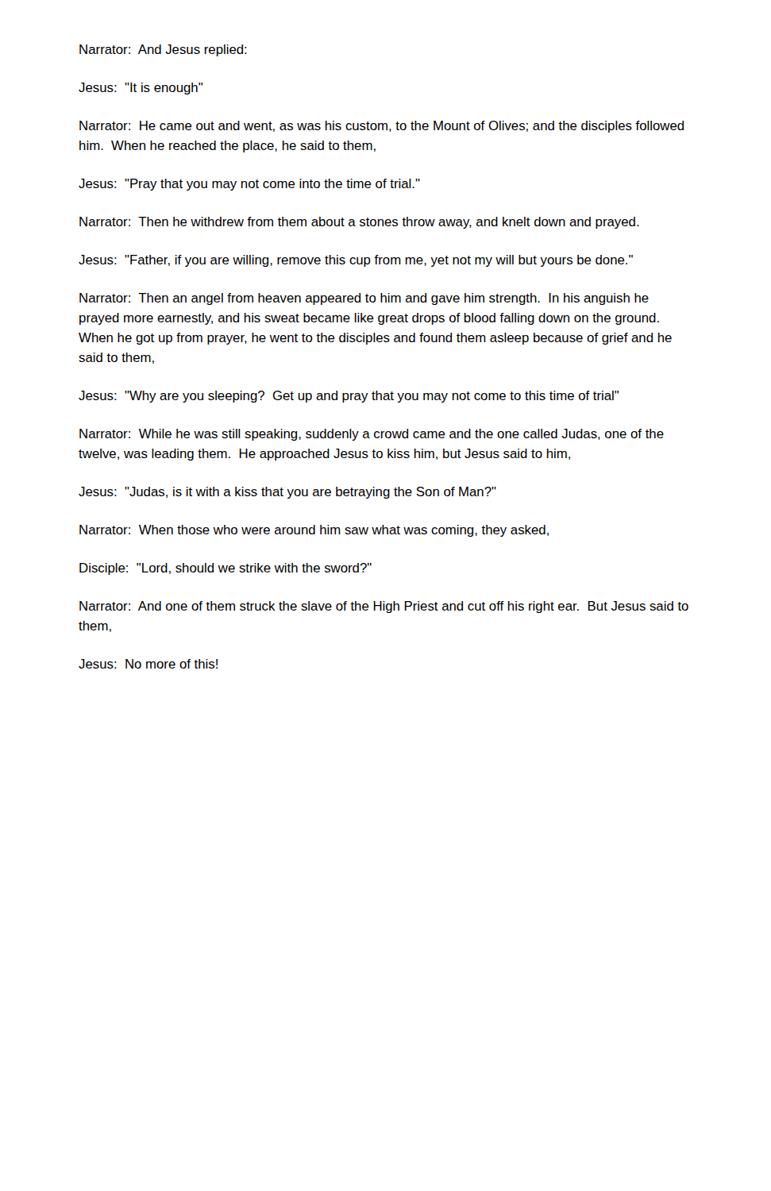Narrator: And Jesus replied:
Jesus: "It is enough"
Narrator: He came out and went, as was his custom, to the Mount of Olives; and the disciples followed him. When he reached the place, he said to them,
Jesus: "Pray that you may not come into the time of trial."
Narrator: Then he withdrew from them about a stones throw away, and knelt down and prayed.
Jesus: "Father, if you are willing, remove this cup from me, yet not my will but yours be done."
Narrator: Then an angel from heaven appeared to him and gave him strength. In his anguish he prayed more earnestly, and his sweat became like great drops of blood falling down on the ground. When he got up from prayer, he went to the disciples and found them asleep because of grief and he said to them,
Jesus: "Why are you sleeping? Get up and pray that you may not come to this time of trial"
Narrator: While he was still speaking, suddenly a crowd came and the one called Judas, one of the twelve, was leading them. He approached Jesus to kiss him, but Jesus said to him,
Jesus: "Judas, is it with a kiss that you are betraying the Son of Man?"
Narrator: When those who were around him saw what was coming, they asked,
Disciple: "Lord, should we strike with the sword?"
Narrator: And one of them struck the slave of the High Priest and cut off his right ear. But Jesus said to them,
Jesus: No more of this!